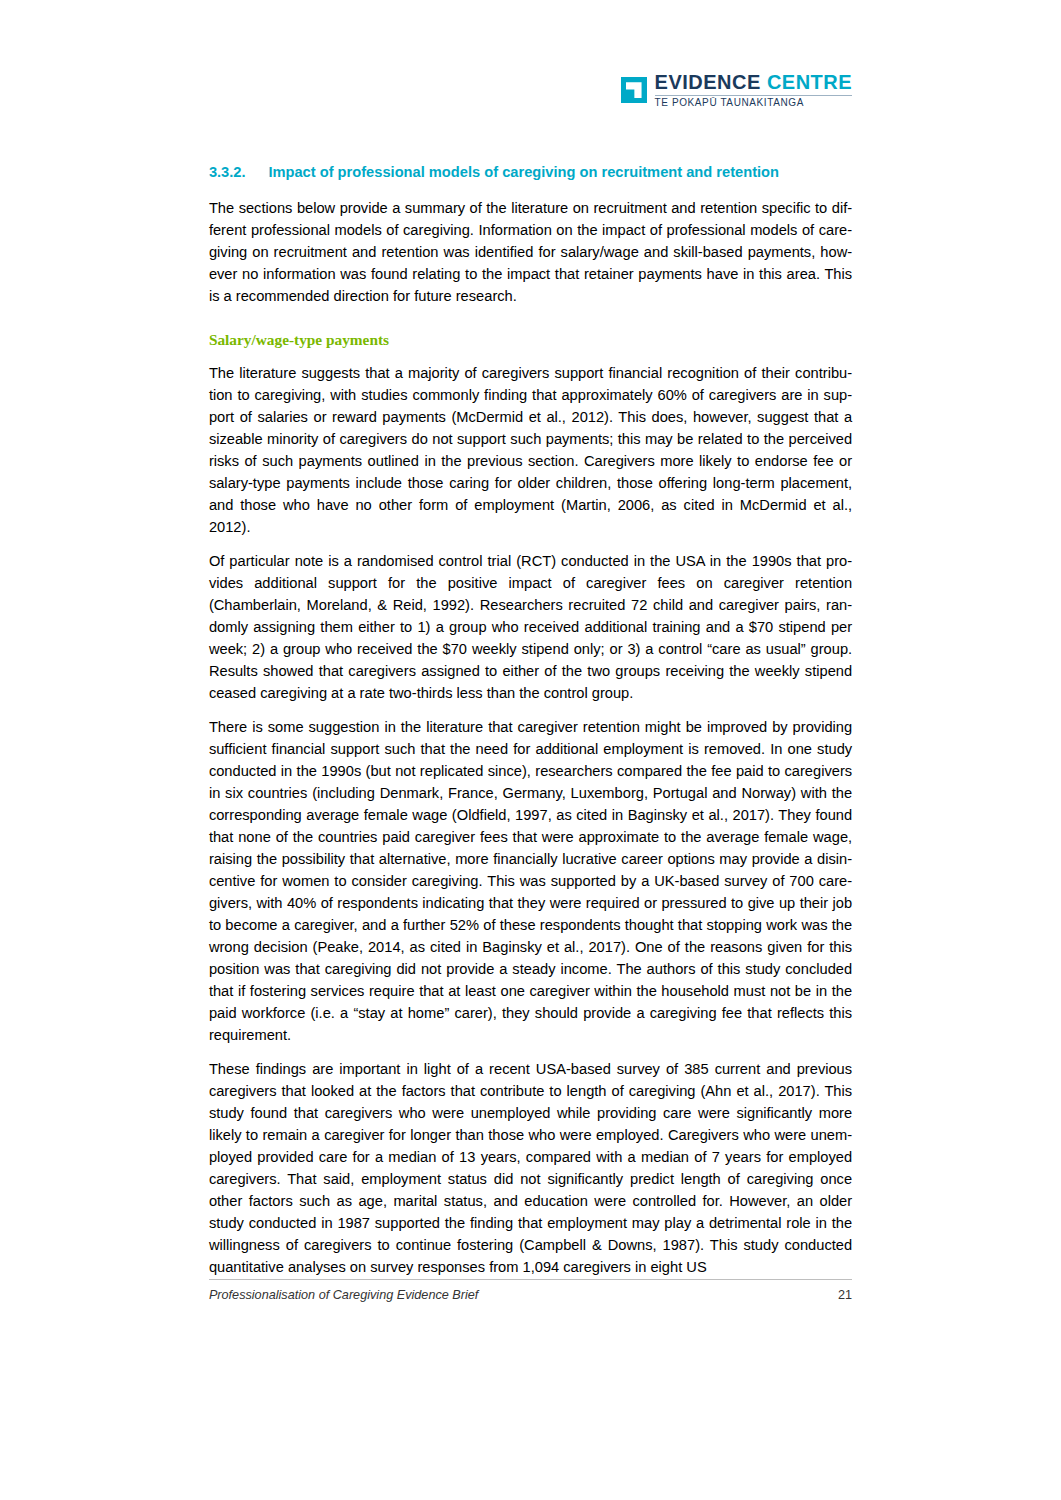EVIDENCE CENTRE
TE POKAPŪ TAUNAKITANGA
3.3.2. Impact of professional models of caregiving on recruitment and retention
The sections below provide a summary of the literature on recruitment and retention specific to different professional models of caregiving. Information on the impact of professional models of caregiving on recruitment and retention was identified for salary/wage and skill-based payments, however no information was found relating to the impact that retainer payments have in this area. This is a recommended direction for future research.
Salary/wage-type payments
The literature suggests that a majority of caregivers support financial recognition of their contribution to caregiving, with studies commonly finding that approximately 60% of caregivers are in support of salaries or reward payments (McDermid et al., 2012). This does, however, suggest that a sizeable minority of caregivers do not support such payments; this may be related to the perceived risks of such payments outlined in the previous section. Caregivers more likely to endorse fee or salary-type payments include those caring for older children, those offering long-term placement, and those who have no other form of employment (Martin, 2006, as cited in McDermid et al., 2012).
Of particular note is a randomised control trial (RCT) conducted in the USA in the 1990s that provides additional support for the positive impact of caregiver fees on caregiver retention (Chamberlain, Moreland, & Reid, 1992). Researchers recruited 72 child and caregiver pairs, randomly assigning them either to 1) a group who received additional training and a $70 stipend per week; 2) a group who received the $70 weekly stipend only; or 3) a control “care as usual” group. Results showed that caregivers assigned to either of the two groups receiving the weekly stipend ceased caregiving at a rate two-thirds less than the control group.
There is some suggestion in the literature that caregiver retention might be improved by providing sufficient financial support such that the need for additional employment is removed. In one study conducted in the 1990s (but not replicated since), researchers compared the fee paid to caregivers in six countries (including Denmark, France, Germany, Luxemborg, Portugal and Norway) with the corresponding average female wage (Oldfield, 1997, as cited in Baginsky et al., 2017). They found that none of the countries paid caregiver fees that were approximate to the average female wage, raising the possibility that alternative, more financially lucrative career options may provide a disincentive for women to consider caregiving. This was supported by a UK-based survey of 700 caregivers, with 40% of respondents indicating that they were required or pressured to give up their job to become a caregiver, and a further 52% of these respondents thought that stopping work was the wrong decision (Peake, 2014, as cited in Baginsky et al., 2017). One of the reasons given for this position was that caregiving did not provide a steady income. The authors of this study concluded that if fostering services require that at least one caregiver within the household must not be in the paid workforce (i.e. a “stay at home” carer), they should provide a caregiving fee that reflects this requirement.
These findings are important in light of a recent USA-based survey of 385 current and previous caregivers that looked at the factors that contribute to length of caregiving (Ahn et al., 2017). This study found that caregivers who were unemployed while providing care were significantly more likely to remain a caregiver for longer than those who were employed. Caregivers who were unemployed provided care for a median of 13 years, compared with a median of 7 years for employed caregivers. That said, employment status did not significantly predict length of caregiving once other factors such as age, marital status, and education were controlled for. However, an older study conducted in 1987 supported the finding that employment may play a detrimental role in the willingness of caregivers to continue fostering (Campbell & Downs, 1987). This study conducted quantitative analyses on survey responses from 1,094 caregivers in eight US
Professionalisation of Caregiving Evidence Brief 21